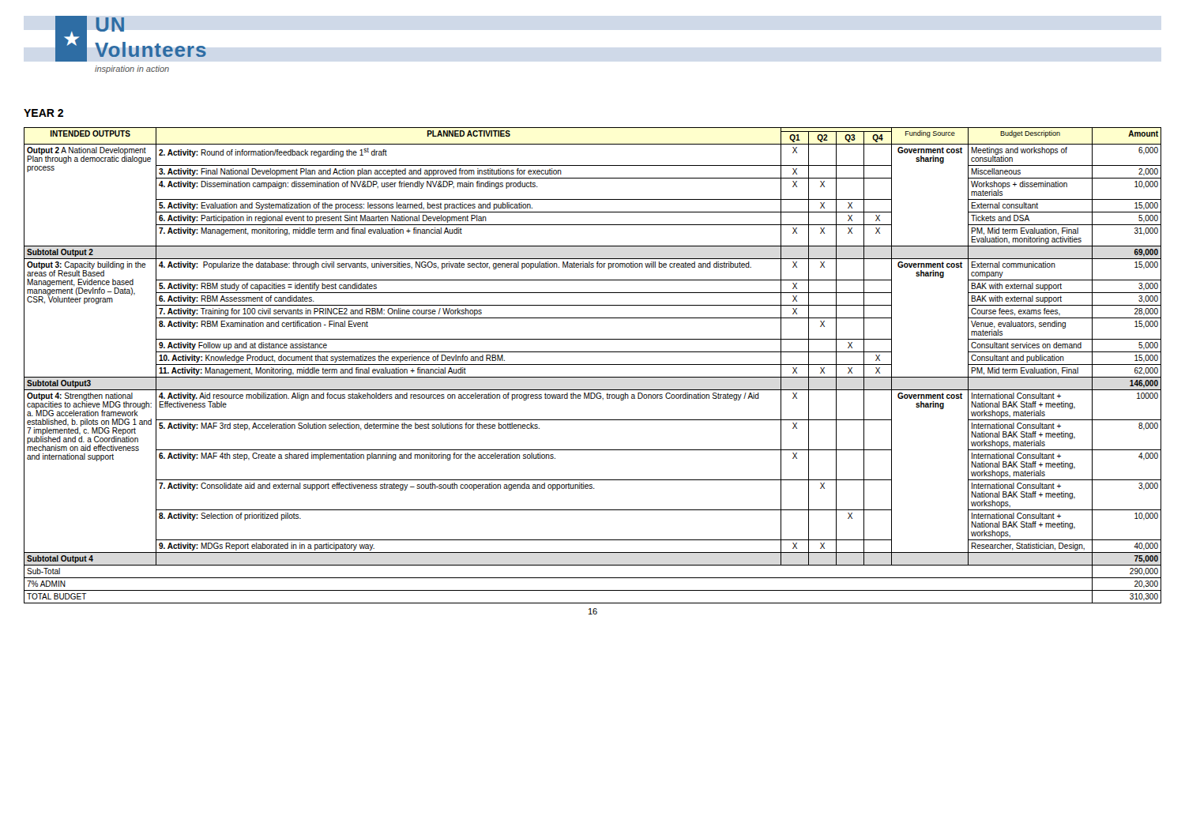★
UN Volunteers inspiration in action
YEAR 2
| INTENDED OUTPUTS | PLANNED ACTIVITIES | | Funding Source | Budget Description | Amount |
| --- | --- | --- | --- | --- | --- |
| Q1 | Q2 | Q3 | Q4 |
| Output 2 A National Development Plan through a democratic dialogue process | 2. Activity: Round of information/feedback regarding the 1 st draft | X | | | | Government cost sharing | Meetings and workshops of consultation | 6,000 |
| 3. Activity: Final National Development Plan and Action plan accepted and approved from institutions for execution | X | | | | Miscellaneous | 2,000 |
| 4. Activity: Dissemination campaign: dissemination of NV&DP, user friendly NV&DP, main findings products. | X | X | | | Workshops + dissemination materials | 10,000 |
| 5. Activity: Evaluation and Systematization of the process: lessons learned, best practices and publication. | | X | X | | External consultant | 15,000 |
| 6. Activity: Participation in regional event to present Sint Maarten National Development Plan | | | X | X | Tickets and DSA | 5,000 |
| 7. Activity: Management, monitoring, middle term and final evaluation + financial Audit | X | X | X | X | PM, Mid term Evaluation, Final Evaluation, monitoring activities | 31,000 |
| Subtotal Output 2 | | | | | | | | 69,000 |
| Output 3: Capacity building in the areas of Result Based Management, Evidence based management (DevInfo – Data), CSR, Volunteer program | 4. Activity: Popularize the database: through civil servants, universities, NGOs, private sector, general population. Materials for promotion will be created and distributed. | X | X | | | Government cost sharing | External communication company | 15,000 |
| 5. Activity: RBM study of capacities = identify best candidates | X | | | | BAK with external support | 3,000 |
| 6. Activity: RBM Assessment of candidates. | X | | | | BAK with external support | 3,000 |
| 7. Activity: Training for 100 civil servants in PRINCE2 and RBM: Online course / Workshops | X | | | | Course fees, exams fees, | 28,000 |
| 8. Activity: RBM Examination and certification - Final Event | | X | | | Venue, evaluators, sending materials | 15,000 |
| 9. Activity Follow up and at distance assistance | | | X | | Consultant services on demand | 5,000 |
| 10. Activity: Knowledge Product, document that systematizes the experience of DevInfo and RBM. | | | | X | Consultant and publication | 15,000 |
| 11. Activity: Management, Monitoring, middle term and final evaluation + financial Audit | X | X | X | X | PM, Mid term Evaluation, Final | 62,000 |
| Subtotal Output3 | | | | | | | | 146,000 |
| Output 4: Strengthen national capacities to achieve MDG through: a. MDG acceleration framework established, b. pilots on MDG 1 and 7 implemented, c. MDG Report published and d. a Coordination mechanism on aid effectiveness and international support | 4. Activity. Aid resource mobilization. Align and focus stakeholders and resources on acceleration of progress toward the MDG, trough a Donors Coordination Strategy / Aid Effectiveness Table | X | | | | Government cost sharing | International Consultant + National BAK Staff + meeting, workshops, materials | 10000 |
| 5. Activity: MAF 3rd step, Acceleration Solution selection, determine the best solutions for these bottlenecks. | X | | | | International Consultant + National BAK Staff + meeting, workshops, materials | 8,000 |
| 6. Activity: MAF 4th step, Create a shared implementation planning and monitoring for the acceleration solutions. | X | | | | International Consultant + National BAK Staff + meeting, workshops, materials | 4,000 |
| 7. Activity: Consolidate aid and external support effectiveness strategy – south-south cooperation agenda and opportunities. | | X | | | International Consultant + National BAK Staff + meeting, workshops, | 3,000 |
| 8. Activity: Selection of prioritized pilots. | | | X | | International Consultant + National BAK Staff + meeting, workshops, | 10,000 |
| 9. Activity: MDGs Report elaborated in in a participatory way. | X | X | | | Researcher, Statistician, Design, | 40,000 |
| Subtotal Output 4 | | | | | | | | 75,000 |
| Sub-Total | 290,000 |
| 7% ADMIN | 20,300 |
| TOTAL BUDGET | 310,300 |
16